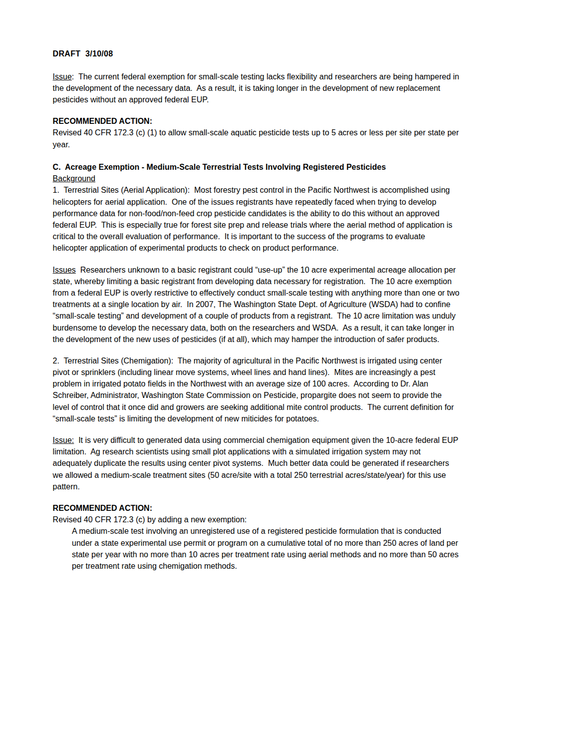DRAFT 3/10/08
Issue: The current federal exemption for small-scale testing lacks flexibility and researchers are being hampered in the development of the necessary data. As a result, it is taking longer in the development of new replacement pesticides without an approved federal EUP.
RECOMMENDED ACTION:
Revised 40 CFR 172.3 (c) (1) to allow small-scale aquatic pesticide tests up to 5 acres or less per site per state per year.
C. Acreage Exemption - Medium-Scale Terrestrial Tests Involving Registered Pesticides
Background
1. Terrestrial Sites (Aerial Application): Most forestry pest control in the Pacific Northwest is accomplished using helicopters for aerial application. One of the issues registrants have repeatedly faced when trying to develop performance data for non-food/non-feed crop pesticide candidates is the ability to do this without an approved federal EUP. This is especially true for forest site prep and release trials where the aerial method of application is critical to the overall evaluation of performance. It is important to the success of the programs to evaluate helicopter application of experimental products to check on product performance.
Issues Researchers unknown to a basic registrant could “use-up” the 10 acre experimental acreage allocation per state, whereby limiting a basic registrant from developing data necessary for registration. The 10 acre exemption from a federal EUP is overly restrictive to effectively conduct small-scale testing with anything more than one or two treatments at a single location by air. In 2007, The Washington State Dept. of Agriculture (WSDA) had to confine “small-scale testing” and development of a couple of products from a registrant. The 10 acre limitation was unduly burdensome to develop the necessary data, both on the researchers and WSDA. As a result, it can take longer in the development of the new uses of pesticides (if at all), which may hamper the introduction of safer products.
2. Terrestrial Sites (Chemigation): The majority of agricultural in the Pacific Northwest is irrigated using center pivot or sprinklers (including linear move systems, wheel lines and hand lines). Mites are increasingly a pest problem in irrigated potato fields in the Northwest with an average size of 100 acres. According to Dr. Alan Schreiber, Administrator, Washington State Commission on Pesticide, propargite does not seem to provide the level of control that it once did and growers are seeking additional mite control products. The current definition for “small-scale tests” is limiting the development of new miticides for potatoes.
Issue: It is very difficult to generated data using commercial chemigation equipment given the 10-acre federal EUP limitation. Ag research scientists using small plot applications with a simulated irrigation system may not adequately duplicate the results using center pivot systems. Much better data could be generated if researchers we allowed a medium-scale treatment sites (50 acre/site with a total 250 terrestrial acres/state/year) for this use pattern.
RECOMMENDED ACTION:
Revised 40 CFR 172.3 (c) by adding a new exemption:
A medium-scale test involving an unregistered use of a registered pesticide formulation that is conducted under a state experimental use permit or program on a cumulative total of no more than 250 acres of land per state per year with no more than 10 acres per treatment rate using aerial methods and no more than 50 acres per treatment rate using chemigation methods.